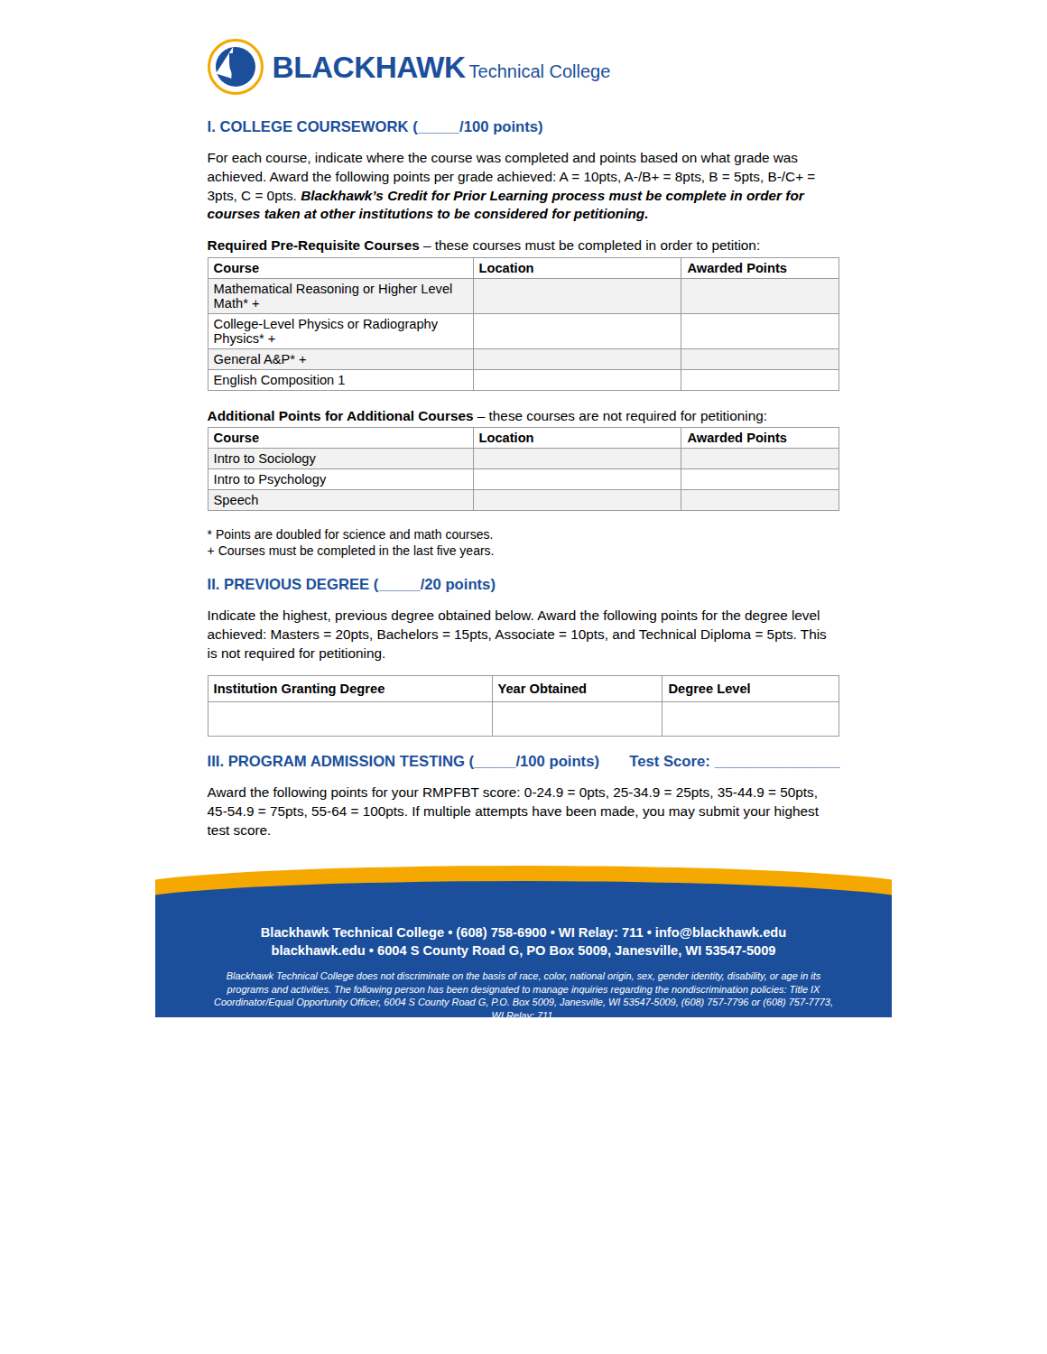BLACKHAWK Technical College
I. COLLEGE COURSEWORK (_____/100 points)
For each course, indicate where the course was completed and points based on what grade was achieved. Award the following points per grade achieved: A = 10pts, A-/B+ = 8pts, B = 5pts, B-/C+ = 3pts, C = 0pts. Blackhawk’s Credit for Prior Learning process must be complete in order for courses taken at other institutions to be considered for petitioning.
Required Pre-Requisite Courses – these courses must be completed in order to petition:
| Course | Location | Awarded Points |
| --- | --- | --- |
| Mathematical Reasoning or Higher Level Math* + | | |
| College-Level Physics or Radiography Physics* + | | |
| General A&P* + | | |
| English Composition 1 | | |
Additional Points for Additional Courses – these courses are not required for petitioning:
| Course | Location | Awarded Points |
| --- | --- | --- |
| Intro to Sociology | | |
| Intro to Psychology | | |
| Speech | | |
* Points are doubled for science and math courses.
+ Courses must be completed in the last five years.
II. PREVIOUS DEGREE (_____/20 points)
Indicate the highest, previous degree obtained below. Award the following points for the degree level achieved: Masters = 20pts, Bachelors = 15pts, Associate = 10pts, and Technical Diploma = 5pts. This is not required for petitioning.
| Institution Granting Degree | Year Obtained | Degree Level |
| --- | --- | --- |
III. PROGRAM ADMISSION TESTING (_____/100 points)Test Score: _______________
Award the following points for your RMPFBT score: 0-24.9 = 0pts, 25-34.9 = 25pts, 35-44.9 = 50pts,
45-54.9 = 75pts, 55-64 = 100pts. If multiple attempts have been made, you may submit your highest test score.
Blackhawk Technical College • (608) 758-6900 • WI Relay: 711 • info@blackhawk.edu
blackhawk.edu • 6004 S County Road G, PO Box 5009, Janesville, WI 53547-5009
Blackhawk Technical College does not discriminate on the basis of race, color, national origin, sex, gender identity, disability, or age in its programs and activities. The following person has been designated to manage inquiries regarding the nondiscrimination policies: Title IX Coordinator/Equal Opportunity Officer, 6004 S County Road G, P.O. Box 5009, Janesville, WI 53547-5009, (608) 757-7796 or (608) 757-7773, WI Relay: 711.